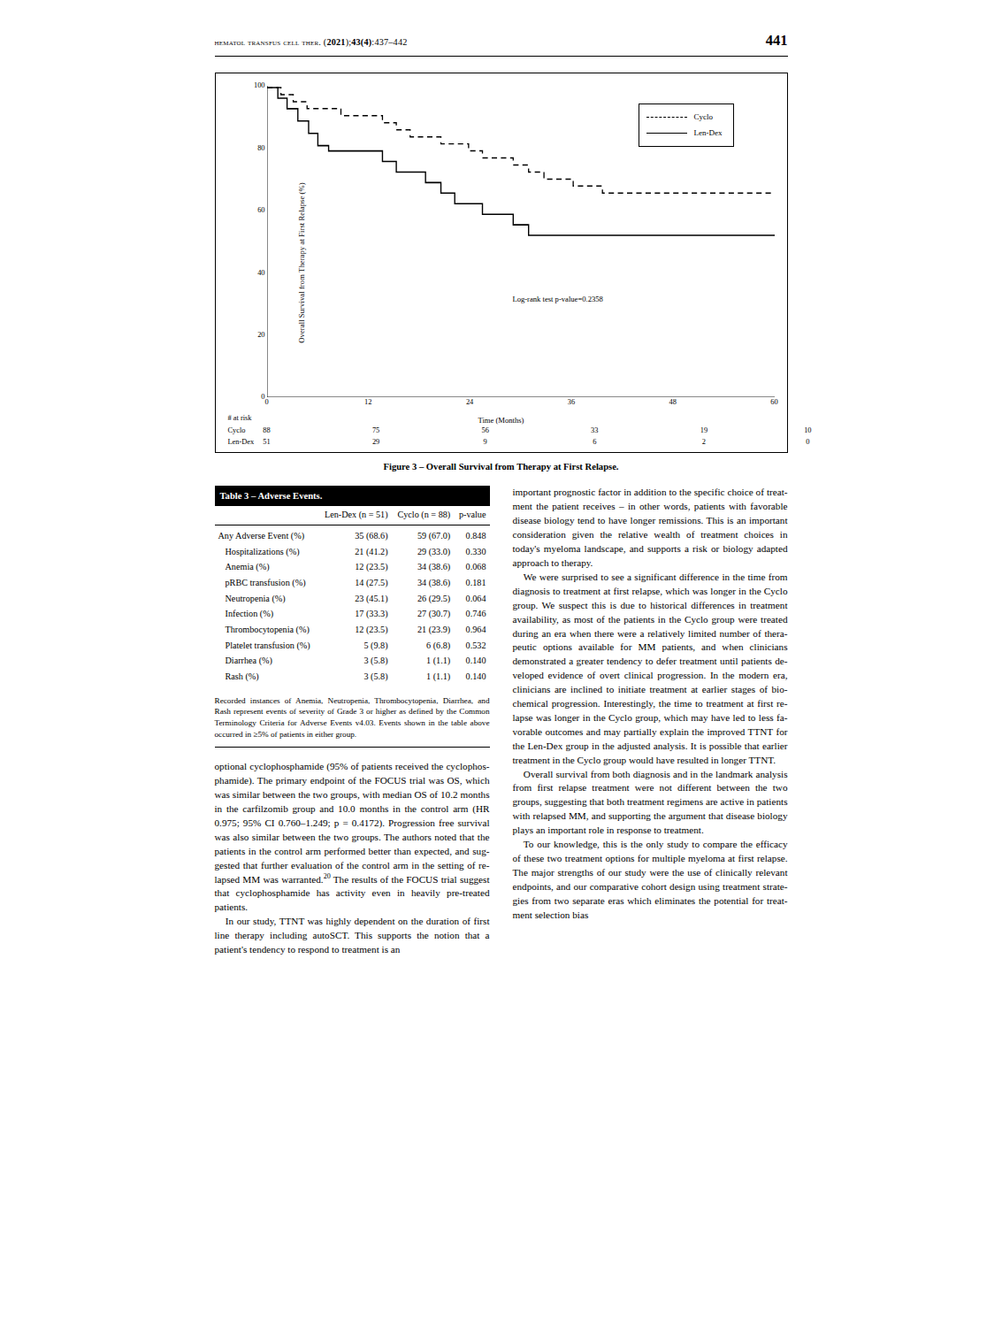hematol transfus cell ther. (2021);43(4):437–442
441
Overall Survival from Therapy at First Relapse (%)
100 80 60 40 20 0
Cyclo
Len-Dex
Log-rank test p-value=0.2358
0 12 24 36 48 60
Time (Months)
# at risk
Cyclo 88 75 56 33 19 10
Len-Dex 51 29 9 6 2 0
Figure 3 – Overall Survival from Therapy at First Relapse.
Table 3 – Adverse Events.
| | Len-Dex (n = 51) | Cyclo (n = 88) | p-value |
| --- | --- | --- | --- |
| Any Adverse Event (%) | 35 (68.6) | 59 (67.0) | 0.848 |
| Hospitalizations (%) | 21 (41.2) | 29 (33.0) | 0.330 |
| Anemia (%) | 12 (23.5) | 34 (38.6) | 0.068 |
| pRBC transfusion (%) | 14 (27.5) | 34 (38.6) | 0.181 |
| Neutropenia (%) | 23 (45.1) | 26 (29.5) | 0.064 |
| Infection (%) | 17 (33.3) | 27 (30.7) | 0.746 |
| Thrombocytopenia (%) | 12 (23.5) | 21 (23.9) | 0.964 |
| Platelet transfusion (%) | 5 (9.8) | 6 (6.8) | 0.532 |
| Diarrhea (%) | 3 (5.8) | 1 (1.1) | 0.140 |
| Rash (%) | 3 (5.8) | 1 (1.1) | 0.140 |
Recorded instances of Anemia, Neutropenia, Thrombocytopenia, Diarrhea, and Rash represent events of severity of Grade 3 or higher as defined by the Common Terminology Criteria for Adverse Events v4.03. Events shown in the table above occurred in ≥5% of patients in either group.
optional cyclophosphamide (95% of patients received the cyclophosphamide). The primary endpoint of the FOCUS trial was OS, which was similar between the two groups, with median OS of 10.2 months in the carfilzomib group and 10.0 months in the control arm (HR 0.975; 95% CI 0.760–1.249; p = 0.4172). Progression free survival was also similar between the two groups. The authors noted that the patients in the control arm performed better than expected, and suggested that further evaluation of the control arm in the setting of relapsed MM was warranted.20 The results of the FOCUS trial suggest that cyclophosphamide has activity even in heavily pre-treated patients.
In our study, TTNT was highly dependent on the duration of first line therapy including autoSCT. This supports the notion that a patient's tendency to respond to treatment is an
important prognostic factor in addition to the specific choice of treatment the patient receives – in other words, patients with favorable disease biology tend to have longer remissions. This is an important consideration given the relative wealth of treatment choices in today's myeloma landscape, and supports a risk or biology adapted approach to therapy.
We were surprised to see a significant difference in the time from diagnosis to treatment at first relapse, which was longer in the Cyclo group. We suspect this is due to historical differences in treatment availability, as most of the patients in the Cyclo group were treated during an era when there were a relatively limited number of therapeutic options available for MM patients, and when clinicians demonstrated a greater tendency to defer treatment until patients developed evidence of overt clinical progression. In the modern era, clinicians are inclined to initiate treatment at earlier stages of biochemical progression. Interestingly, the time to treatment at first relapse was longer in the Cyclo group, which may have led to less favorable outcomes and may partially explain the improved TTNT for the Len-Dex group in the adjusted analysis. It is possible that earlier treatment in the Cyclo group would have resulted in longer TTNT.
Overall survival from both diagnosis and in the landmark analysis from first relapse treatment were not different between the two groups, suggesting that both treatment regimens are active in patients with relapsed MM, and supporting the argument that disease biology plays an important role in response to treatment.
To our knowledge, this is the only study to compare the efficacy of these two treatment options for multiple myeloma at first relapse. The major strengths of our study were the use of clinically relevant endpoints, and our comparative cohort design using treatment strategies from two separate eras which eliminates the potential for treatment selection bias